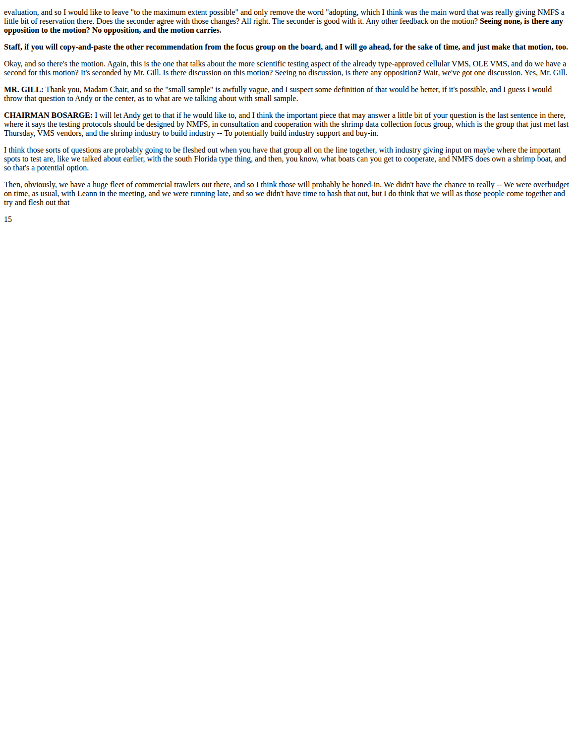evaluation, and so I would like to leave "to the maximum extent possible" and only remove the word "adopting, which I think was the main word that was really giving NMFS a little bit of reservation there. Does the seconder agree with those changes? All right. The seconder is good with it. Any other feedback on the motion? Seeing none, is there any opposition to the motion? No opposition, and the motion carries.
Staff, if you will copy-and-paste the other recommendation from the focus group on the board, and I will go ahead, for the sake of time, and just make that motion, too.
Okay, and so there's the motion. Again, this is the one that talks about the more scientific testing aspect of the already type-approved cellular VMS, OLE VMS, and do we have a second for this motion? It's seconded by Mr. Gill. Is there discussion on this motion? Seeing no discussion, is there any opposition? Wait, we've got one discussion. Yes, Mr. Gill.
MR. GILL: Thank you, Madam Chair, and so the "small sample" is awfully vague, and I suspect some definition of that would be better, if it's possible, and I guess I would throw that question to Andy or the center, as to what are we talking about with small sample.
CHAIRMAN BOSARGE: I will let Andy get to that if he would like to, and I think the important piece that may answer a little bit of your question is the last sentence in there, where it says the testing protocols should be designed by NMFS, in consultation and cooperation with the shrimp data collection focus group, which is the group that just met last Thursday, VMS vendors, and the shrimp industry to build industry -- To potentially build industry support and buy-in.
I think those sorts of questions are probably going to be fleshed out when you have that group all on the line together, with industry giving input on maybe where the important spots to test are, like we talked about earlier, with the south Florida type thing, and then, you know, what boats can you get to cooperate, and NMFS does own a shrimp boat, and so that's a potential option.
Then, obviously, we have a huge fleet of commercial trawlers out there, and so I think those will probably be honed-in. We didn't have the chance to really -- We were overbudget on time, as usual, with Leann in the meeting, and we were running late, and so we didn't have time to hash that out, but I do think that we will as those people come together and try and flesh out that
15